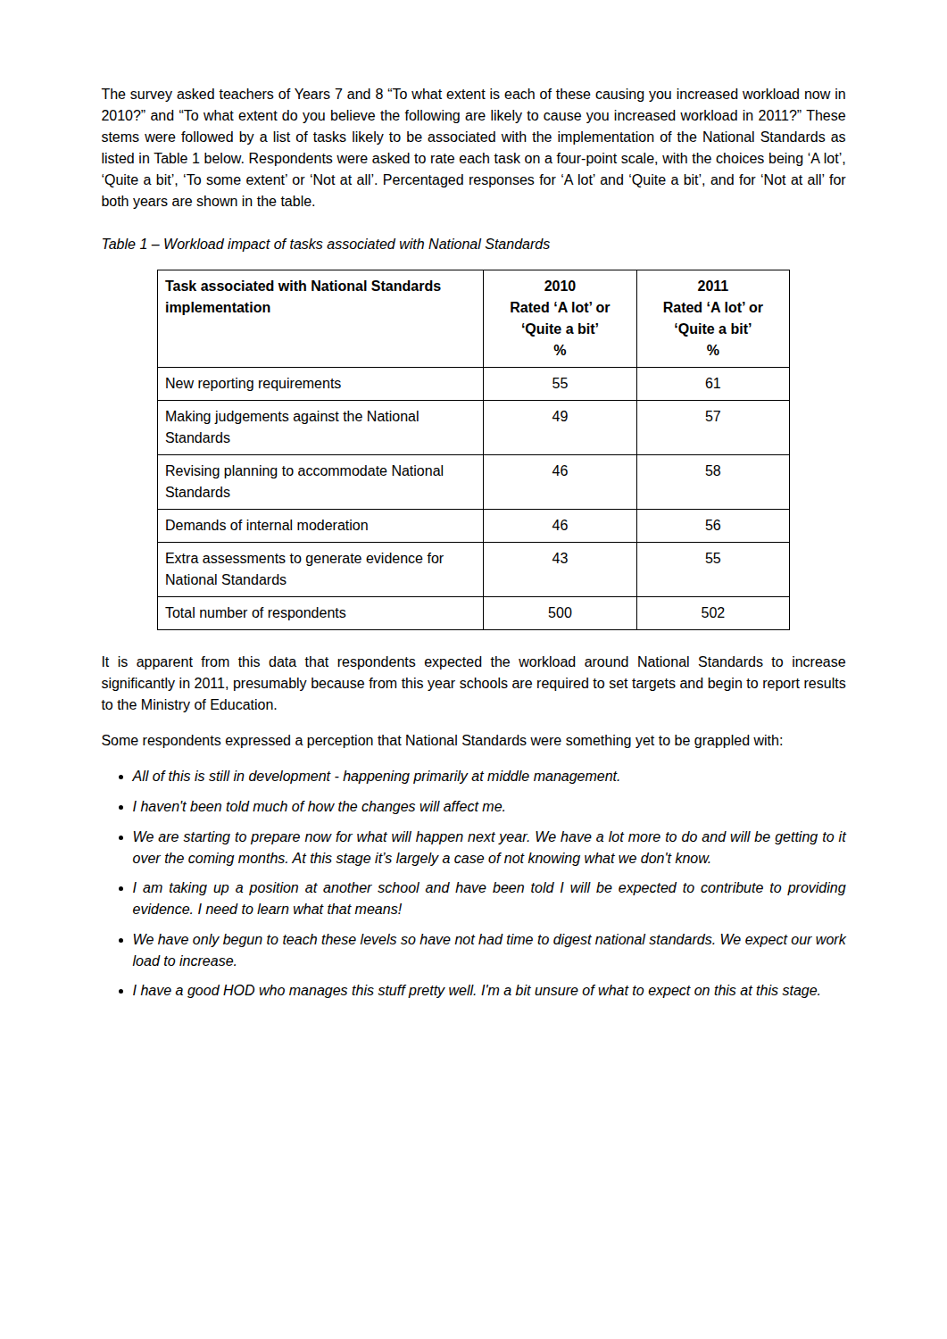The survey asked teachers of Years 7 and 8 “To what extent is each of these causing you increased workload now in 2010?” and “To what extent do you believe the following are likely to cause you increased workload in 2011?” These stems were followed by a list of tasks likely to be associated with the implementation of the National Standards as listed in Table 1 below. Respondents were asked to rate each task on a four-point scale, with the choices being ‘A lot’, ‘Quite a bit’, ‘To some extent’ or ‘Not at all’. Percentaged responses for ‘A lot’ and ‘Quite a bit’, and for ‘Not at all’ for both years are shown in the table.
Table 1 – Workload impact of tasks associated with National Standards
| Task associated with National Standards implementation | 2010 Rated ‘A lot’ or ‘Quite a bit’ % | 2011 Rated ‘A lot’ or ‘Quite a bit’ % |
| --- | --- | --- |
| New reporting requirements | 55 | 61 |
| Making judgements against the National Standards | 49 | 57 |
| Revising planning to accommodate National Standards | 46 | 58 |
| Demands of internal moderation | 46 | 56 |
| Extra assessments to generate evidence for National Standards | 43 | 55 |
| Total number of respondents | 500 | 502 |
It is apparent from this data that respondents expected the workload around National Standards to increase significantly in 2011, presumably because from this year schools are required to set targets and begin to report results to the Ministry of Education.
Some respondents expressed a perception that National Standards were something yet to be grappled with:
All of this is still in development - happening primarily at middle management.
I haven't been told much of how the changes will affect me.
We are starting to prepare now for what will happen next year. We have a lot more to do and will be getting to it over the coming months. At this stage it’s largely a case of not knowing what we don't know.
I am taking up a position at another school and have been told I will be expected to contribute to providing evidence. I need to learn what that means!
We have only begun to teach these levels so have not had time to digest national standards. We expect our work load to increase.
I have a good HOD who manages this stuff pretty well. I'm a bit unsure of what to expect on this at this stage.